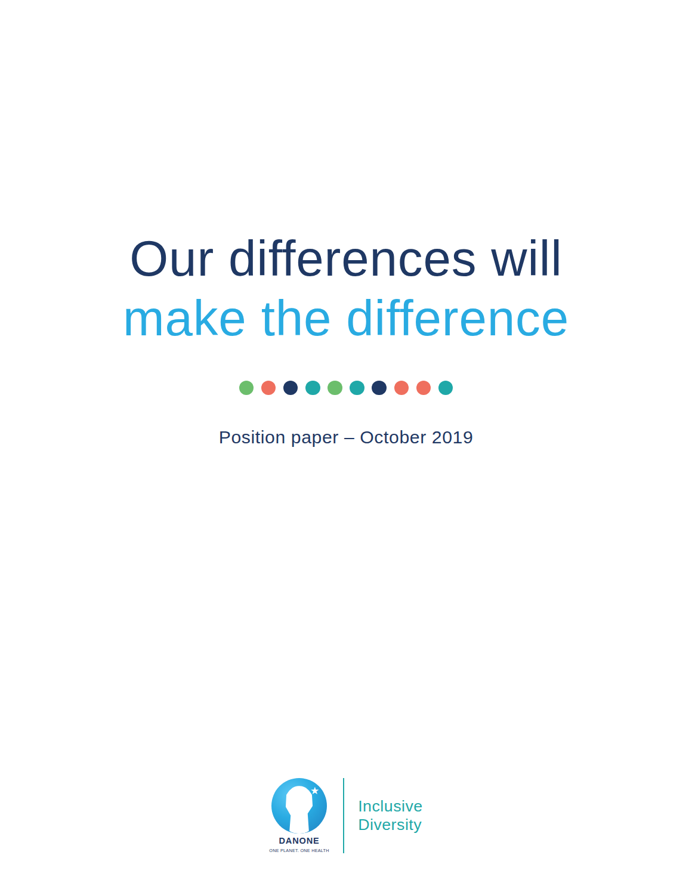Our differences will make the difference
Position paper – October 2019
DANONE
One Planet. One Health
Inclusive Diversity